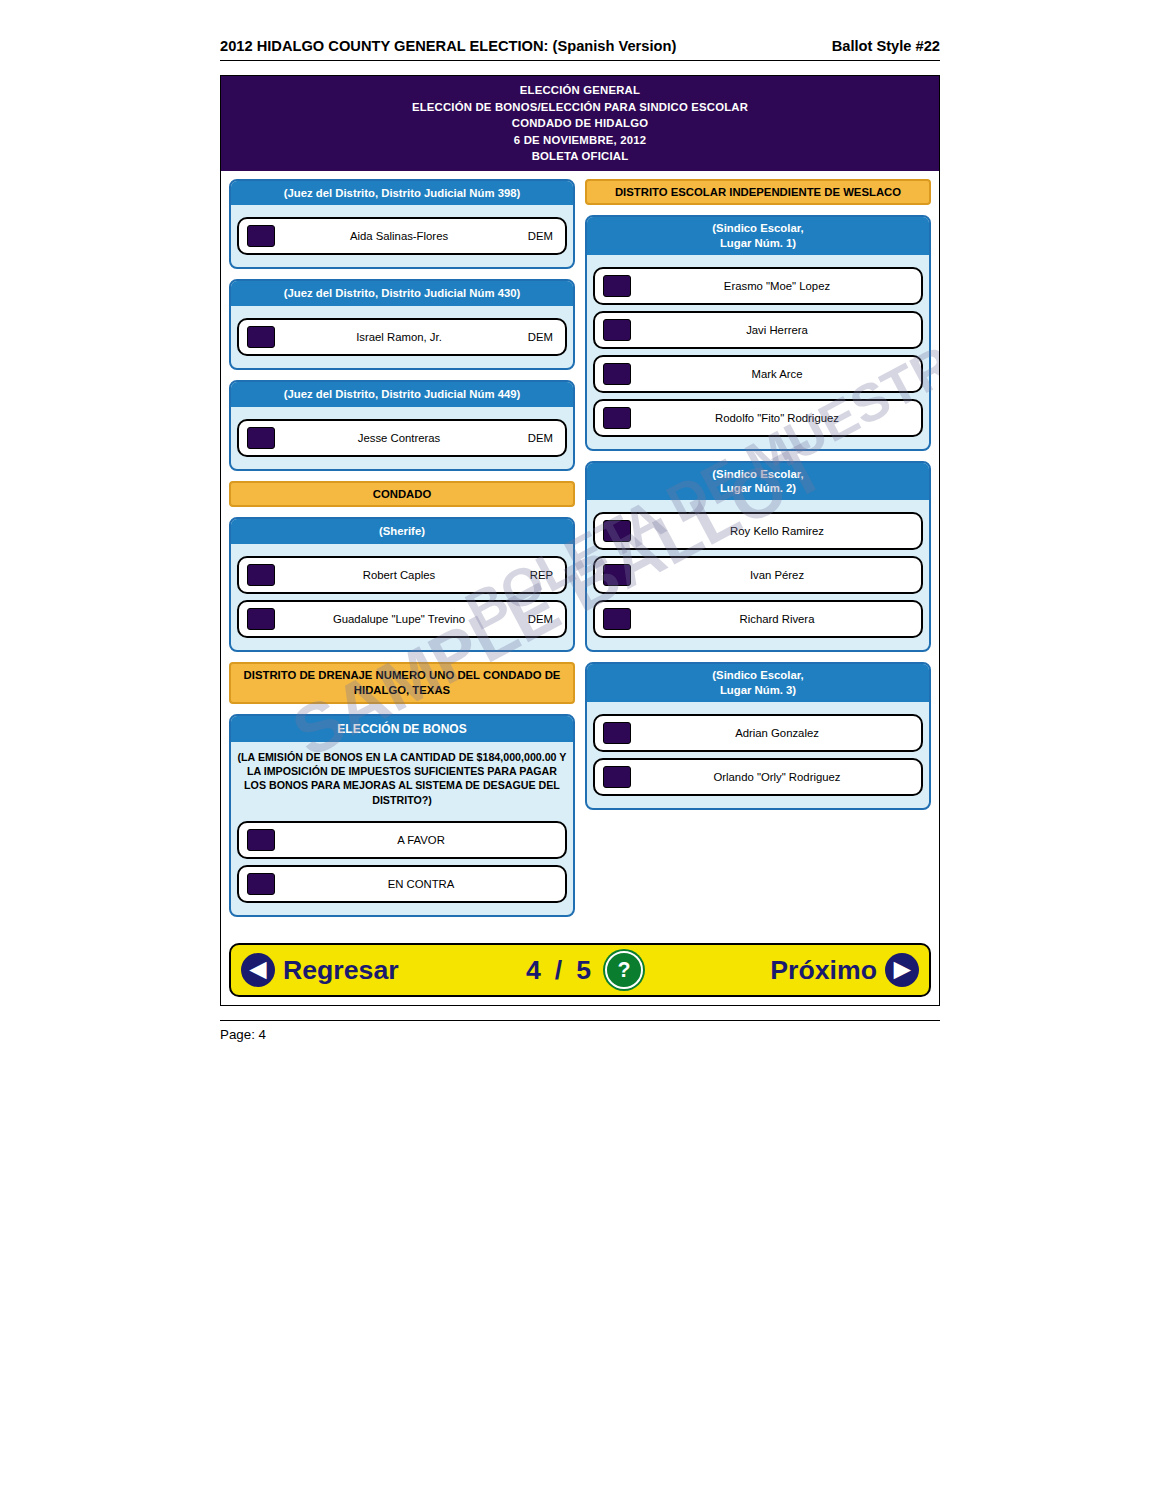2012 HIDALGO COUNTY GENERAL ELECTION: (Spanish Version) Ballot Style #22
ELECCIÓN GENERAL
ELECCIÓN DE BONOS/ELECCIÓN PARA SINDICO ESCOLAR
CONDADO DE HIDALGO
6 DE NOVIEMBRE, 2012
BOLETA OFICIAL
(Juez del Distrito, Distrito Judicial Núm 398)
Aida Salinas-Flores DEM
(Juez del Distrito, Distrito Judicial Núm 430)
Israel Ramon, Jr. DEM
(Juez del Distrito, Distrito Judicial Núm 449)
Jesse Contreras DEM
CONDADO
(Sherife)
Robert Caples REP
Guadalupe "Lupe" Trevino DEM
DISTRITO DE DRENAJE NUMERO UNO DEL CONDADO DE HIDALGO, TEXAS
ELECCIÓN DE BONOS
(LA EMISIÓN DE BONOS EN LA CANTIDAD DE $184,000,000.00 Y LA IMPOSICIÓN DE IMPUESTOS SUFICIENTES PARA PAGAR LOS BONOS PARA MEJORAS AL SISTEMA DE DESAGUE DEL DISTRITO?)
A FAVOR
EN CONTRA
DISTRITO ESCOLAR INDEPENDIENTE DE WESLACO
(Sindico Escolar,
Lugar Núm. 1)
Erasmo "Moe" Lopez
Javi Herrera
Mark Arce
Rodolfo "Fito" Rodriguez
(Sindico Escolar,
Lugar Núm. 2)
Roy Kello Ramirez
Ivan Pérez
Richard Rivera
(Sindico Escolar,
Lugar Núm. 3)
Adrian Gonzalez
Orlando "Orly" Rodriguez
◀ Regresar
4 / 5 ?
Próximo ▶
SAMPLE BALLOT
BOLETA DE MUESTRA
Page: 4